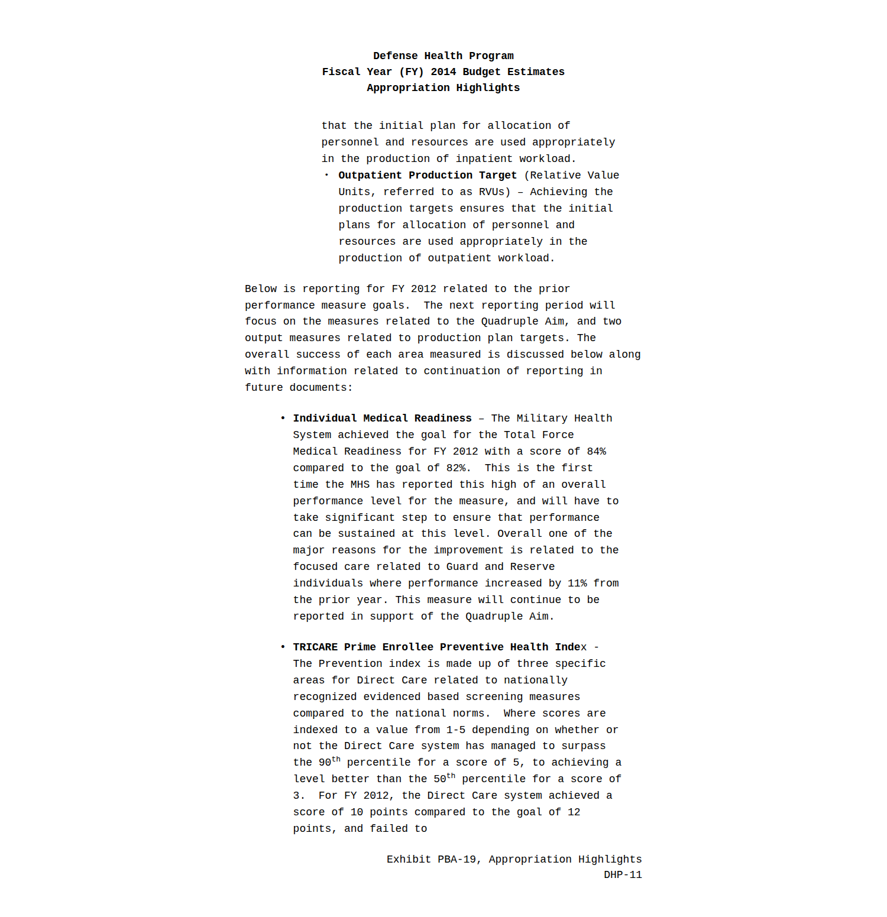Defense Health Program
Fiscal Year (FY) 2014 Budget Estimates
Appropriation Highlights
that the initial plan for allocation of personnel and resources are used appropriately in the production of inpatient workload.
Outpatient Production Target (Relative Value Units, referred to as RVUs) – Achieving the production targets ensures that the initial plans for allocation of personnel and resources are used appropriately in the production of outpatient workload.
Below is reporting for FY 2012 related to the prior performance measure goals. The next reporting period will focus on the measures related to the Quadruple Aim, and two output measures related to production plan targets. The overall success of each area measured is discussed below along with information related to continuation of reporting in future documents:
Individual Medical Readiness – The Military Health System achieved the goal for the Total Force Medical Readiness for FY 2012 with a score of 84% compared to the goal of 82%. This is the first time the MHS has reported this high of an overall performance level for the measure, and will have to take significant step to ensure that performance can be sustained at this level. Overall one of the major reasons for the improvement is related to the focused care related to Guard and Reserve individuals where performance increased by 11% from the prior year. This measure will continue to be reported in support of the Quadruple Aim.
TRICARE Prime Enrollee Preventive Health Index - The Prevention index is made up of three specific areas for Direct Care related to nationally recognized evidenced based screening measures compared to the national norms. Where scores are indexed to a value from 1-5 depending on whether or not the Direct Care system has managed to surpass the 90th percentile for a score of 5, to achieving a level better than the 50th percentile for a score of 3. For FY 2012, the Direct Care system achieved a score of 10 points compared to the goal of 12 points, and failed to
Exhibit PBA-19, Appropriation Highlights
DHP-11